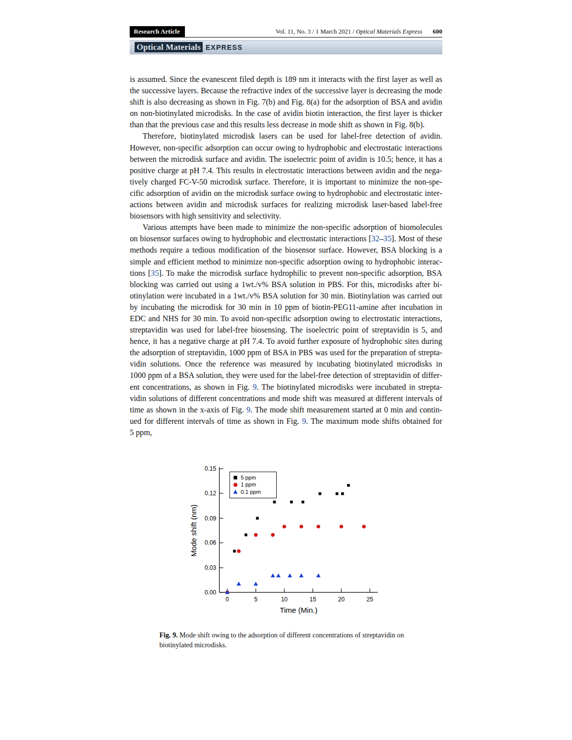Research Article
Vol. 11, No. 3 / 1 March 2021 / Optical Materials Express 600
Optical Materials EXPRESS
is assumed. Since the evanescent filed depth is 189 nm it interacts with the first layer as well as the successive layers. Because the refractive index of the successive layer is decreasing the mode shift is also decreasing as shown in Fig. 7(b) and Fig. 8(a) for the adsorption of BSA and avidin on non-biotinylated microdisks. In the case of avidin biotin interaction, the first layer is thicker than that the previous case and this results less decrease in mode shift as shown in Fig. 8(b).
Therefore, biotinylated microdisk lasers can be used for label-free detection of avidin. However, non-specific adsorption can occur owing to hydrophobic and electrostatic interactions between the microdisk surface and avidin. The isoelectric point of avidin is 10.5; hence, it has a positive charge at pH 7.4. This results in electrostatic interactions between avidin and the negatively charged FC-V-50 microdisk surface. Therefore, it is important to minimize the non-specific adsorption of avidin on the microdisk surface owing to hydrophobic and electrostatic interactions between avidin and microdisk surfaces for realizing microdisk laser-based label-free biosensors with high sensitivity and selectivity.
Various attempts have been made to minimize the non-specific adsorption of biomolecules on biosensor surfaces owing to hydrophobic and electrostatic interactions [32–35]. Most of these methods require a tedious modification of the biosensor surface. However, BSA blocking is a simple and efficient method to minimize non-specific adsorption owing to hydrophobic interactions [35]. To make the microdisk surface hydrophilic to prevent non-specific adsorption, BSA blocking was carried out using a 1wt./v% BSA solution in PBS. For this, microdisks after biotinylation were incubated in a 1wt./v% BSA solution for 30 min. Biotinylation was carried out by incubating the microdisk for 30 min in 10 ppm of biotin-PEG11-amine after incubation in EDC and NHS for 30 min. To avoid non-specific adsorption owing to electrostatic interactions, streptavidin was used for label-free biosensing. The isoelectric point of streptavidin is 5, and hence, it has a negative charge at pH 7.4. To avoid further exposure of hydrophobic sites during the adsorption of streptavidin, 1000 ppm of BSA in PBS was used for the preparation of streptavidin solutions. Once the reference was measured by incubating biotinylated microdisks in 1000 ppm of a BSA solution, they were used for the label-free detection of streptavidin of different concentrations, as shown in Fig. 9. The biotinylated microdisks were incubated in streptavidin solutions of different concentrations and mode shift was measured at different intervals of time as shown in the x-axis of Fig. 9. The mode shift measurement started at 0 min and continued for different intervals of time as shown in Fig. 9. The maximum mode shifts obtained for 5 ppm,
0.00 0.03 0.06 0.09 0.12 0.15 0 5 10 15 20 25 Time (Min.) Mode shift (nm) 5 ppm 1 ppm 0.1 ppm
Fig. 9. Mode shift owing to the adsorption of different concentrations of streptavidin on biotinylated microdisks.